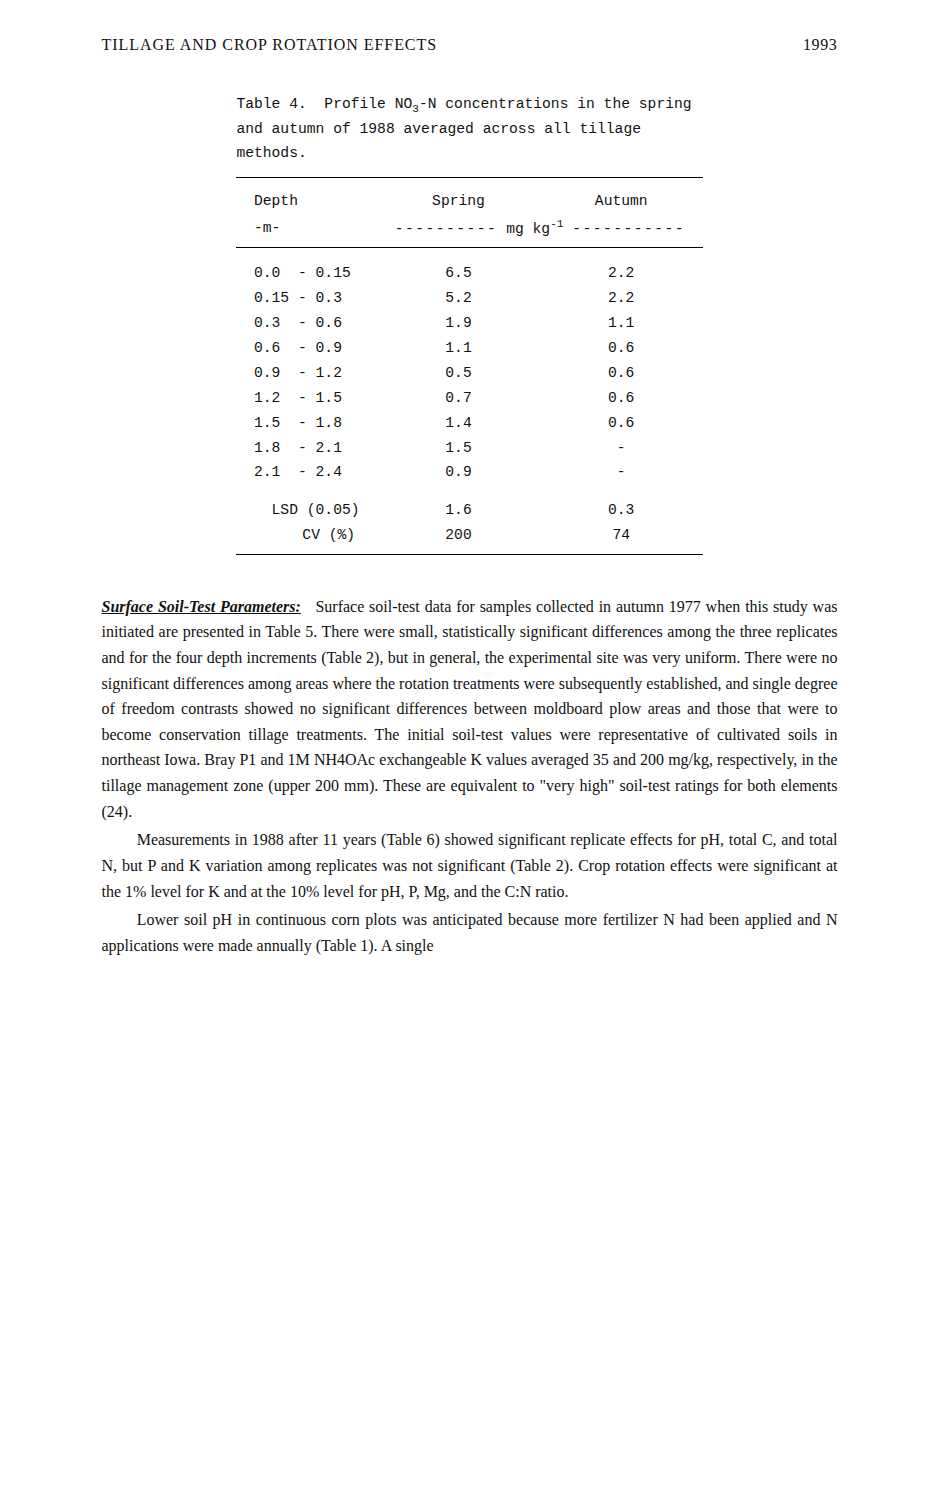Tillage and Crop Rotation Effects 1993
Table 4. Profile NO 3 -N concentrations in the spring and autumn of 1988 averaged across all tillage methods.
| Depth | Spring | Autumn |
| --- | --- | --- |
| -m- | ---------- mg kg -1 ----------- |
| 0.0 - 0.15 | 6.5 | 2.2 |
| 0.15 - 0.3 | 5.2 | 2.2 |
| 0.3 - 0.6 | 1.9 | 1.1 |
| 0.6 - 0.9 | 1.1 | 0.6 |
| 0.9 - 1.2 | 0.5 | 0.6 |
| 1.2 - 1.5 | 0.7 | 0.6 |
| 1.5 - 1.8 | 1.4 | 0.6 |
| 1.8 - 2.1 | 1.5 | - |
| 2.1 - 2.4 | 0.9 | - |
| LSD (0.05) | 1.6 | 0.3 |
| CV (%) | 200 | 74 |
Surface Soil-Test Parameters: Surface soil-test data for samples collected in autumn 1977 when this study was initiated are presented in Table 5. There were small, statistically significant differences among the three replicates and for the four depth increments (Table 2), but in general, the experimental site was very uniform. There were no significant differences among areas where the rotation treatments were subsequently established, and single degree of freedom contrasts showed no significant differences between moldboard plow areas and those that were to become conservation tillage treatments. The initial soil-test values were representative of cultivated soils in northeast Iowa. Bray P1 and 1M NH4OAc exchangeable K values averaged 35 and 200 mg/kg, respectively, in the tillage management zone (upper 200 mm). These are equivalent to "very high" soil-test ratings for both elements (24).
Measurements in 1988 after 11 years (Table 6) showed significant replicate effects for pH, total C, and total N, but P and K variation among replicates was not significant (Table 2). Crop rotation effects were significant at the 1% level for K and at the 10% level for pH, P, Mg, and the C:N ratio.
Lower soil pH in continuous corn plots was anticipated because more fertilizer N had been applied and N applications were made annually (Table 1). A single